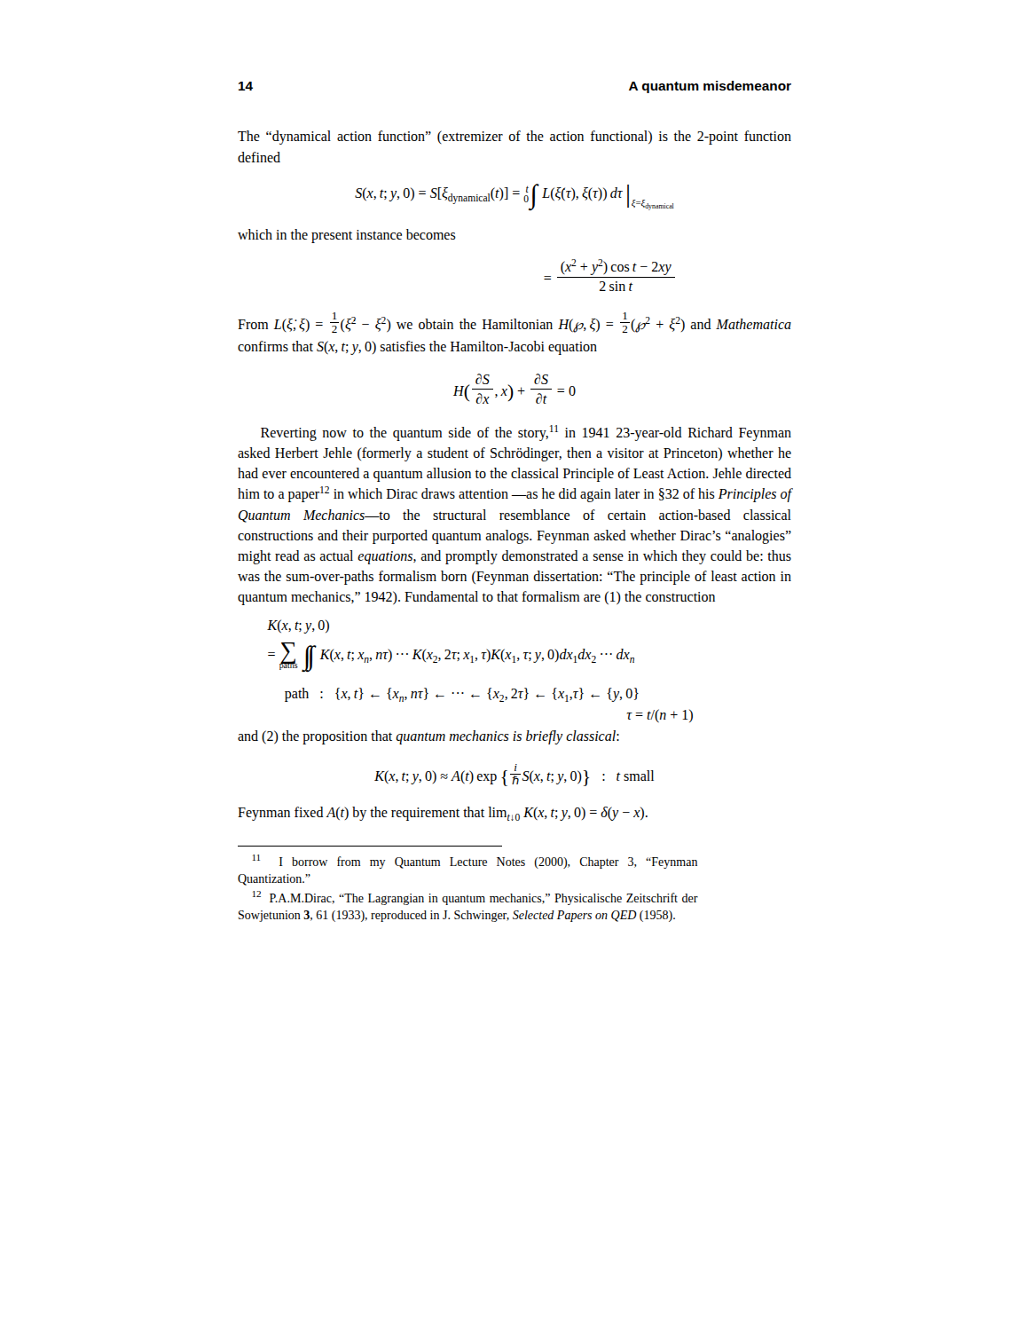14 A quantum misdemeanor
The “dynamical action function” (extremizer of the action functional) is the 2-point function defined
S(x, t; y, 0) = S[ξdynamical(t)] =  t 0∫ L(ξ̇(τ), ξ(τ)) dτ|ξ=ξdynamical
which in the present instance becomes
= (x2 + y2) cos t − 2xy 2 sin t
From L(ξ̇, ξ) = 12(ξ̇2 − ξ2) we obtain the Hamiltonian H(℘, ξ) = 12(℘2 + ξ2) and Mathematica confirms that S(x, t; y, 0) satisfies the Hamilton-Jacobi equation
H(∂S∂x, x) + ∂S∂t = 0
Reverting now to the quantum side of the story,11 in 1941 23-year-old Richard Feynman asked Herbert Jehle (formerly a student of Schrödinger, then a visitor at Princeton) whether he had ever encountered a quantum allusion to the classical Principle of Least Action. Jehle directed him to a paper12 in which Dirac draws attention —as he did again later in §32 of his Principles of Quantum Mechanics—to the structural resemblance of certain action-based classical constructions and their purported quantum analogs. Feynman asked whether Dirac’s “analogies” might read as actual equations, and promptly demonstrated a sense in which they could be: thus was the sum-over-paths formalism born (Feynman dissertation: “The principle of least action in quantum mechanics,” 1942). Fundamental to that formalism are (1) the construction
K(x, t; y, 0)
= ∑paths ∫∫ K(x, t; xn, nτ) ··· K(x2, 2τ; x1, τ)K(x1, τ; y, 0)dx1dx2 ··· dxn
path : {x, t} ← {xn, nτ} ← ··· ← {x2, 2τ} ← {x1,τ} ← {y, 0}
τ = t/(n + 1)
and (2) the proposition that quantum mechanics is briefly classical:
K(x, t; y, 0) ≈ A(t) exp {iℏ S(x, t; y, 0)} : t small
Feynman fixed A(t) by the requirement that limt↓0 K(x, t; y, 0) = δ(y − x).
11 I borrow from my Quantum Lecture Notes (2000), Chapter 3, “Feynman Quantization.”
12 P.A.M.Dirac, “The Lagrangian in quantum mechanics,” Physicalische Zeitschrift der Sowjetunion 3, 61 (1933), reproduced in J. Schwinger, Selected Papers on QED (1958).